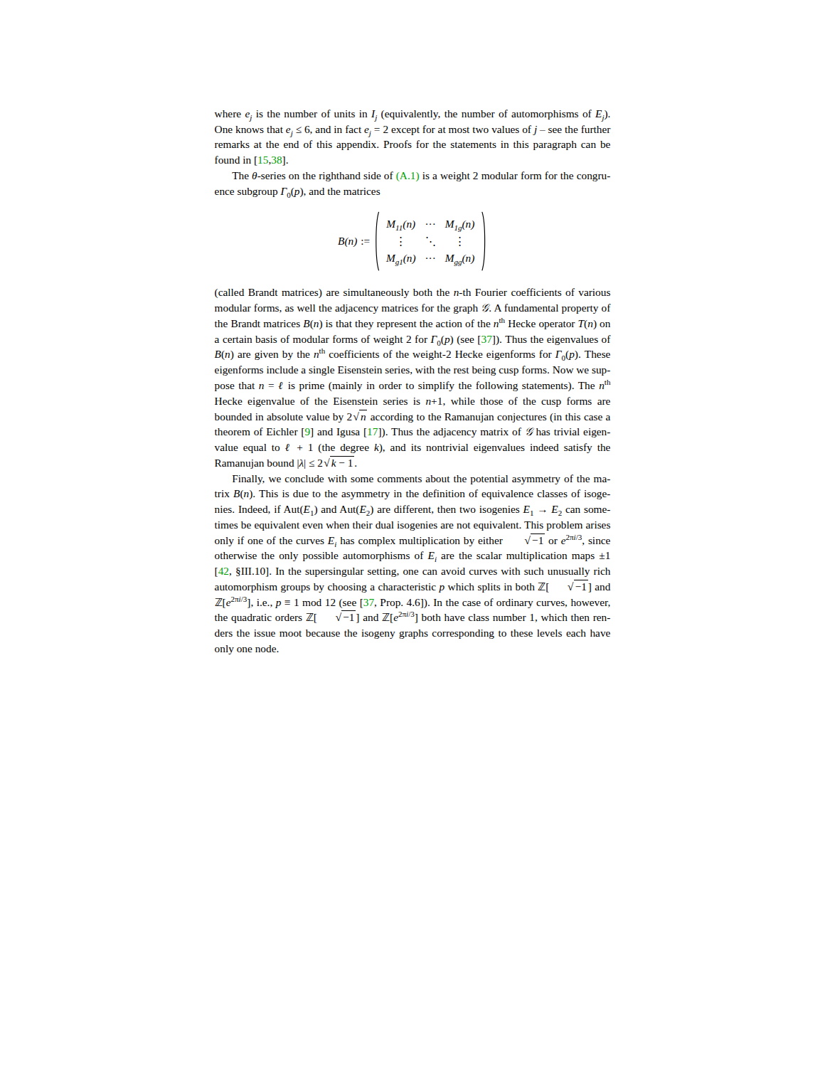where ej is the number of units in Ij (equivalently, the number of automorphisms of Ej). One knows that ej ≤ 6, and in fact ej = 2 except for at most two values of j – see the further remarks at the end of this appendix. Proofs for the statements in this paragraph can be found in [15,38].
The θ-series on the righthand side of (A.1) is a weight 2 modular form for the congruence subgroup Γ0(p), and the matrices
B(n):=
| M 11 ( n ) | ··· | M 1 g ( n ) |
| ⋮ | ⋱ | ⋮ |
| M g 1 ( n ) | ··· | M gg ( n ) |
(called Brandt matrices) are simultaneously both the n-th Fourier coefficients of various modular forms, as well the adjacency matrices for the graph 𝒢. A fundamental property of the Brandt matrices B(n) is that they represent the action of the nth Hecke operator T(n) on a certain basis of modular forms of weight 2 for Γ0(p) (see [37]). Thus the eigenvalues of B(n) are given by the nth coefficients of the weight-2 Hecke eigenforms for Γ0(p). These eigenforms include a single Eisenstein series, with the rest being cusp forms. Now we suppose that n = ℓ is prime (mainly in order to simplify the following statements). The nth Hecke eigenvalue of the Eisenstein series is n+1, while those of the cusp forms are bounded in absolute value by 2√n according to the Ramanujan conjectures (in this case a theorem of Eichler [9] and Igusa [17]). Thus the adjacency matrix of 𝒢 has trivial eigenvalue equal to ℓ + 1 (the degree k), and its nontrivial eigenvalues indeed satisfy the Ramanujan bound |λ| ≤ 2√k − 1.
Finally, we conclude with some comments about the potential asymmetry of the matrix B(n). This is due to the asymmetry in the definition of equivalence classes of isogenies. Indeed, if Aut(E1) and Aut(E2) are different, then two isogenies E1 → E2 can sometimes be equivalent even when their dual isogenies are not equivalent. This problem arises only if one of the curves Ei has complex multiplication by either √−1 or e2πi/3, since otherwise the only possible automorphisms of Ei are the scalar multiplication maps ±1 [42, §III.10]. In the supersingular setting, one can avoid curves with such unusually rich automorphism groups by choosing a characteristic p which splits in both ℤ[√−1] and ℤ[e2πi/3], i.e., p ≡ 1 mod 12 (see [37, Prop. 4.6]). In the case of ordinary curves, however, the quadratic orders ℤ[√−1] and ℤ[e2πi/3] both have class number 1, which then renders the issue moot because the isogeny graphs corresponding to these levels each have only one node.